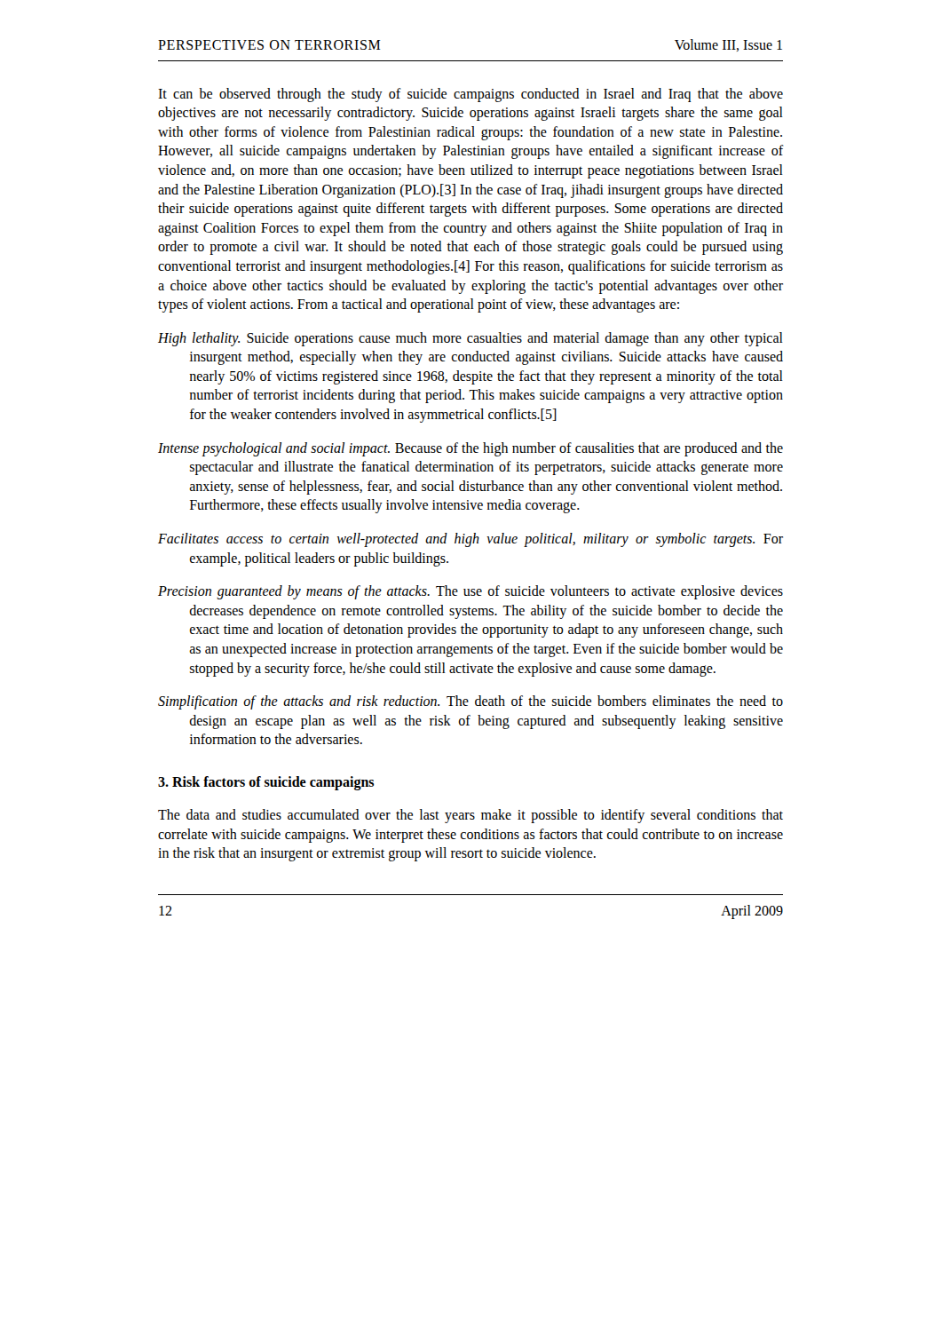PERSPECTIVES ON TERRORISM Volume III, Issue 1
It can be observed through the study of suicide campaigns conducted in Israel and Iraq that the above objectives are not necessarily contradictory. Suicide operations against Israeli targets share the same goal with other forms of violence from Palestinian radical groups: the foundation of a new state in Palestine. However, all suicide campaigns undertaken by Palestinian groups have entailed a significant increase of violence and, on more than one occasion; have been utilized to interrupt peace negotiations between Israel and the Palestine Liberation Organization (PLO).[3] In the case of Iraq, jihadi insurgent groups have directed their suicide operations against quite different targets with different purposes. Some operations are directed against Coalition Forces to expel them from the country and others against the Shiite population of Iraq in order to promote a civil war. It should be noted that each of those strategic goals could be pursued using conventional terrorist and insurgent methodologies.[4] For this reason, qualifications for suicide terrorism as a choice above other tactics should be evaluated by exploring the tactic's potential advantages over other types of violent actions. From a tactical and operational point of view, these advantages are:
High lethality.
Suicide operations cause much more casualties and material damage than any other typical insurgent method, especially when they are conducted against civilians. Suicide attacks have caused nearly 50% of victims registered since 1968, despite the fact that they represent a minority of the total number of terrorist incidents during that period. This makes suicide campaigns a very attractive option for the weaker contenders involved in asymmetrical conflicts.[5]
Intense psychological and social impact.
Because of the high number of causalities that are produced and the spectacular and illustrate the fanatical determination of its perpetrators, suicide attacks generate more anxiety, sense of helplessness, fear, and social disturbance than any other conventional violent method. Furthermore, these effects usually involve intensive media coverage.
Facilitates access to certain well-protected and high value political, military or symbolic targets.
For example, political leaders or public buildings.
Precision guaranteed by means of the attacks.
The use of suicide volunteers to activate explosive devices decreases dependence on remote controlled systems. The ability of the suicide bomber to decide the exact time and location of detonation provides the opportunity to adapt to any unforeseen change, such as an unexpected increase in protection arrangements of the target. Even if the suicide bomber would be stopped by a security force, he/she could still activate the explosive and cause some damage.
Simplification of the attacks and risk reduction.
The death of the suicide bombers eliminates the need to design an escape plan as well as the risk of being captured and subsequently leaking sensitive information to the adversaries.
3. Risk factors of suicide campaigns
The data and studies accumulated over the last years make it possible to identify several conditions that correlate with suicide campaigns. We interpret these conditions as factors that could contribute to on increase in the risk that an insurgent or extremist group will resort to suicide violence.
12 April 2009